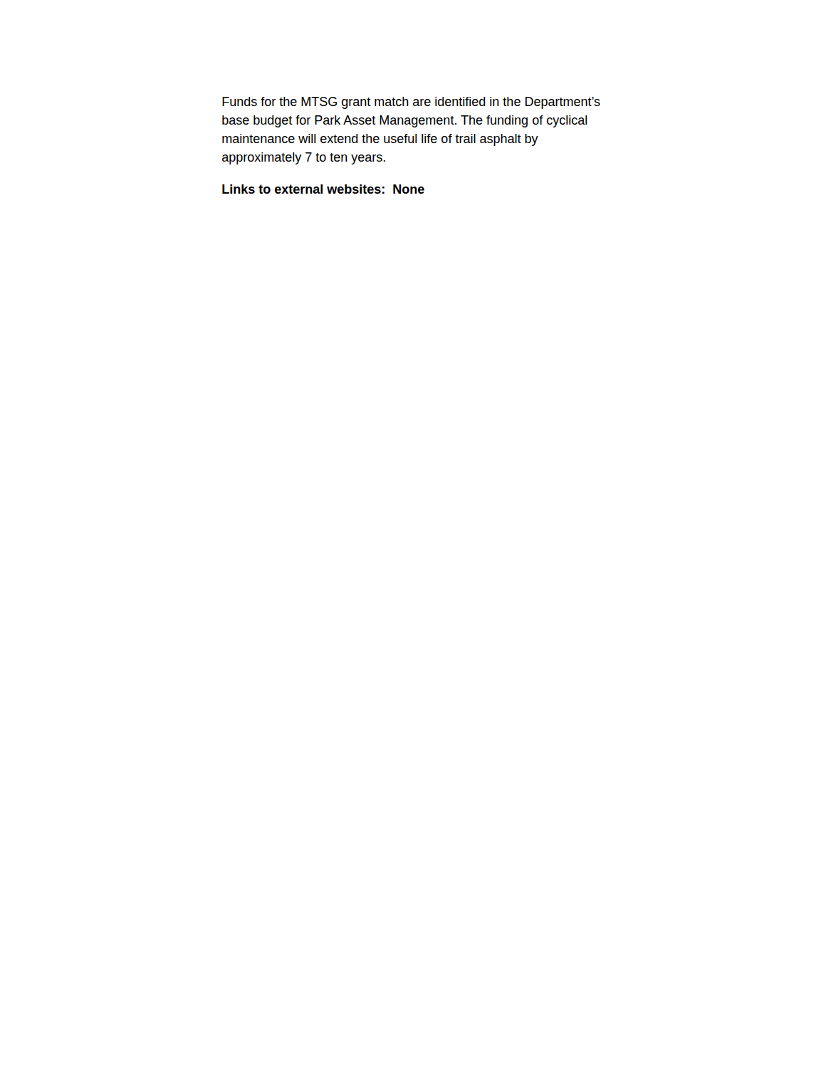Funds for the MTSG grant match are identified in the Department’s base budget for Park Asset Management. The funding of cyclical maintenance will extend the useful life of trail asphalt by approximately 7 to ten years.
Links to external websites: None